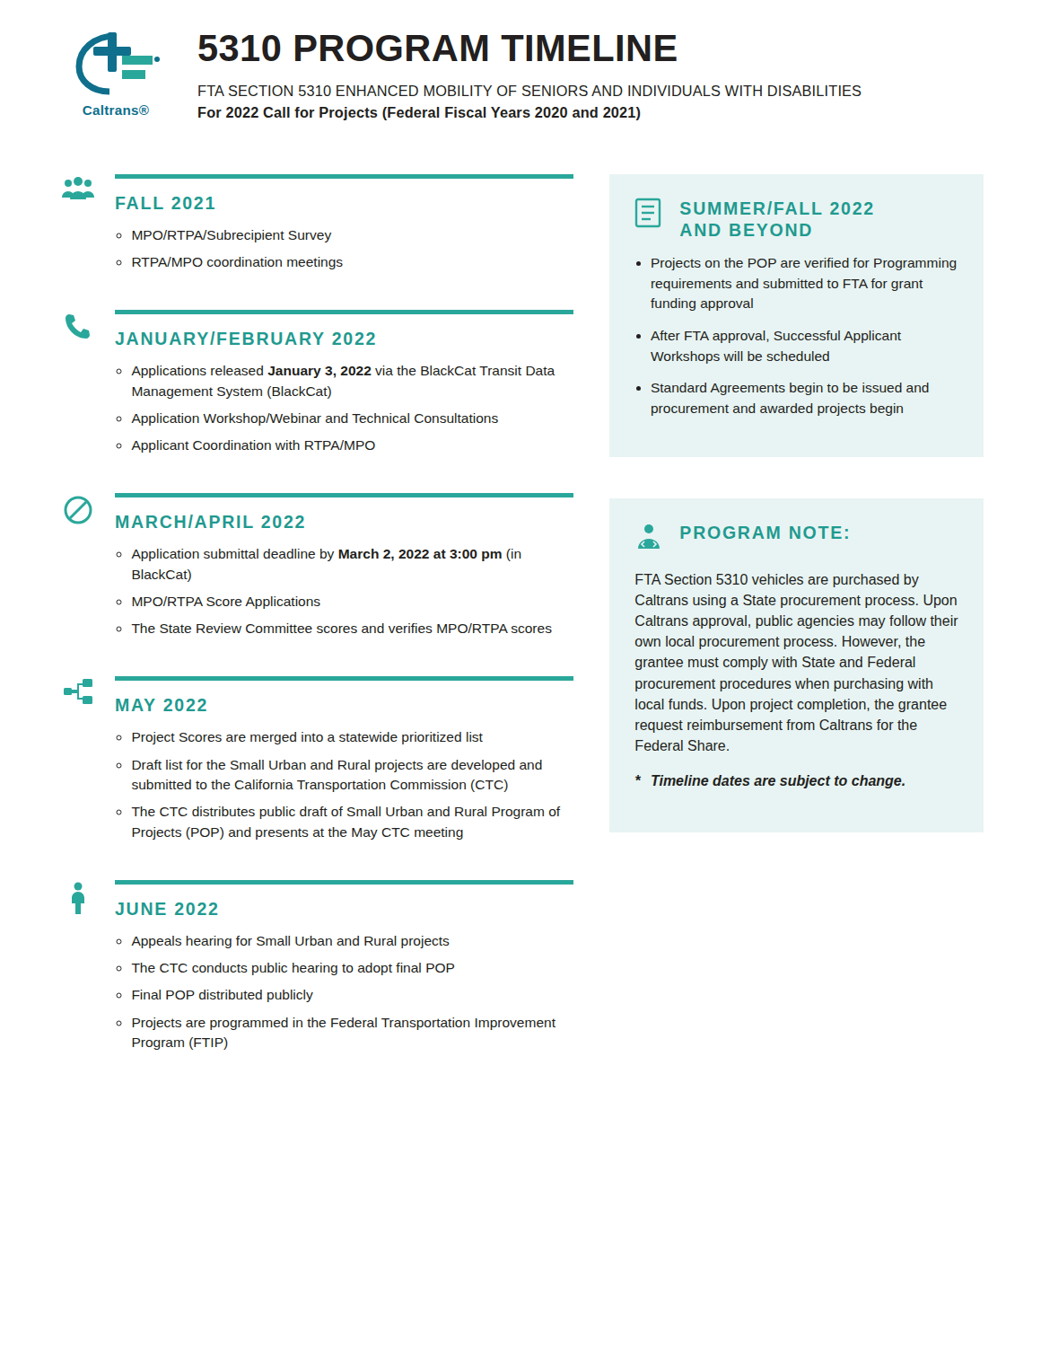Caltrans
Caltrans®
5310 PROGRAM TIMELINE
FTA SECTION 5310 ENHANCED MOBILITY OF SENIORS AND INDIVIDUALS WITH DISABILITIES
For 2022 Call for Projects (Federal Fiscal Years 2020 and 2021)
Fall 2021
MPO/RTPA/Subrecipient Survey
RTPA/MPO coordination meetings
January/February 2022
Applications released January 3, 2022 via the BlackCat Transit Data Management System (BlackCat)
Application Workshop/Webinar and Technical Consultations
Applicant Coordination with RTPA/MPO
March/April 2022
Application submittal deadline by March 2, 2022 at 3:00 pm (in BlackCat)
MPO/RTPA Score Applications
The State Review Committee scores and verifies MPO/RTPA scores
May 2022
Project Scores are merged into a statewide prioritized list
Draft list for the Small Urban and Rural projects are developed and submitted to the California Transportation Commission (CTC)
The CTC distributes public draft of Small Urban and Rural Program of Projects (POP) and presents at the May CTC meeting
June 2022
Appeals hearing for Small Urban and Rural projects
The CTC conducts public hearing to adopt final POP
Final POP distributed publicly
Projects are programmed in the Federal Transportation Improvement Program (FTIP)
Summer/Fall 2022
and Beyond
Projects on the POP are verified for Programming requirements and submitted to FTA for grant funding approval
After FTA approval, Successful Applicant Workshops will be scheduled
Standard Agreements begin to be issued and procurement and awarded projects begin
Program Note:
FTA Section 5310 vehicles are purchased by Caltrans using a State procurement process. Upon Caltrans approval, public agencies may follow their own local procurement process. However, the grantee must comply with State and Federal procurement procedures when purchasing with local funds. Upon project completion, the grantee request reimbursement from Caltrans for the Federal Share.
Timeline dates are subject to change.